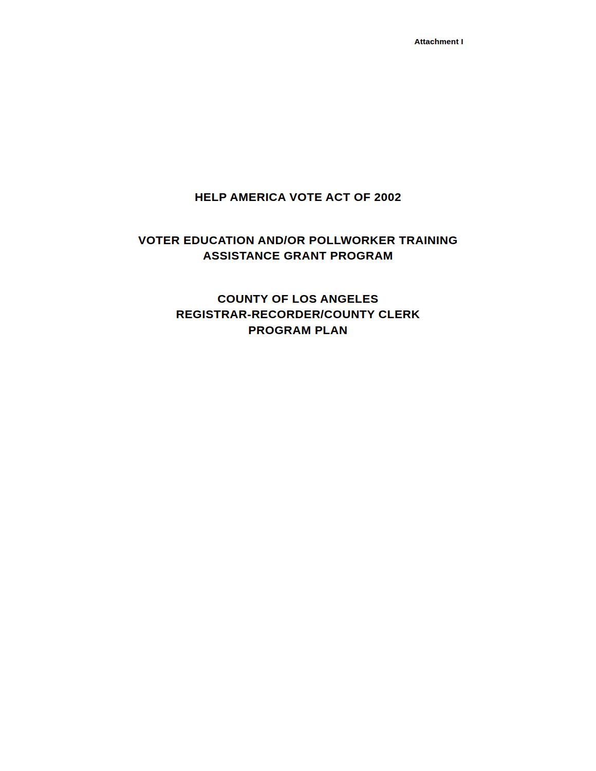Attachment I
HELP AMERICA VOTE ACT OF 2002
VOTER EDUCATION AND/OR POLLWORKER TRAINING
ASSISTANCE GRANT PROGRAM
COUNTY OF LOS ANGELES
REGISTRAR-RECORDER/COUNTY CLERK
PROGRAM PLAN